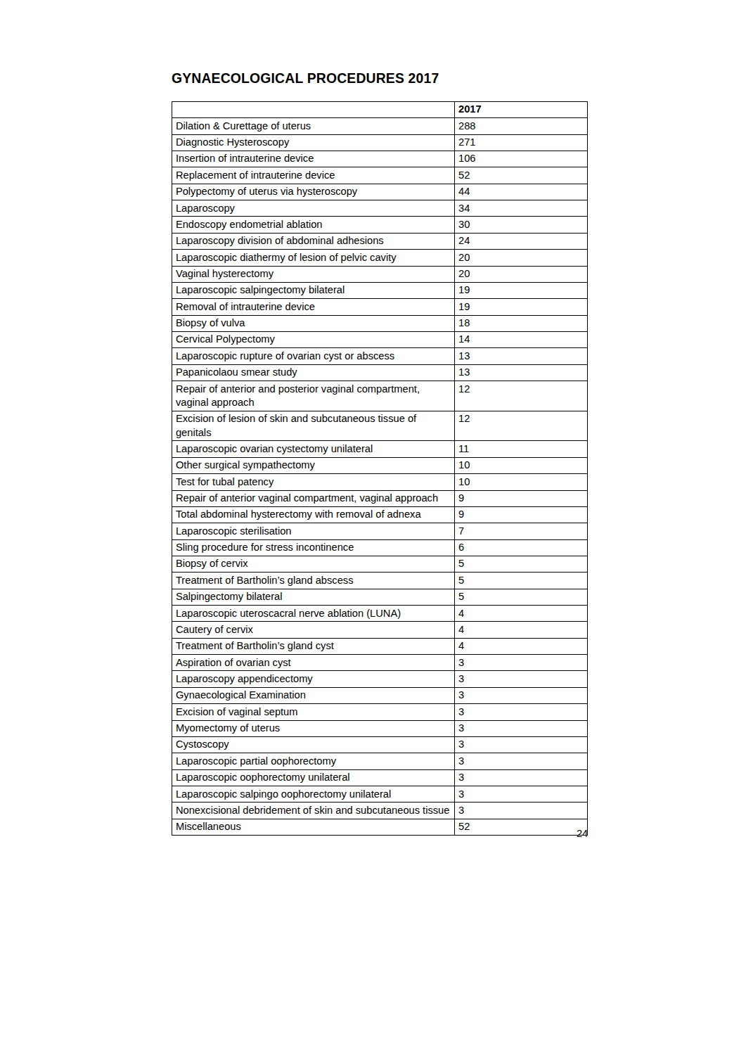GYNAECOLOGICAL PROCEDURES 2017
| | 2017 |
| --- | --- |
| Dilation & Curettage of uterus | 288 |
| Diagnostic Hysteroscopy | 271 |
| Insertion of intrauterine device | 106 |
| Replacement of intrauterine device | 52 |
| Polypectomy of uterus via hysteroscopy | 44 |
| Laparoscopy | 34 |
| Endoscopy endometrial ablation | 30 |
| Laparoscopy division of abdominal adhesions | 24 |
| Laparoscopic diathermy of lesion of pelvic cavity | 20 |
| Vaginal hysterectomy | 20 |
| Laparoscopic salpingectomy bilateral | 19 |
| Removal of intrauterine device | 19 |
| Biopsy of vulva | 18 |
| Cervical Polypectomy | 14 |
| Laparoscopic rupture of ovarian cyst or abscess | 13 |
| Papanicolaou smear study | 13 |
| Repair of anterior and posterior vaginal compartment, vaginal approach | 12 |
| Excision of lesion of skin and subcutaneous tissue of genitals | 12 |
| Laparoscopic ovarian cystectomy unilateral | 11 |
| Other surgical sympathectomy | 10 |
| Test for tubal patency | 10 |
| Repair of anterior vaginal compartment, vaginal approach | 9 |
| Total abdominal hysterectomy with removal of adnexa | 9 |
| Laparoscopic sterilisation | 7 |
| Sling procedure for stress incontinence | 6 |
| Biopsy of cervix | 5 |
| Treatment of Bartholin’s gland abscess | 5 |
| Salpingectomy bilateral | 5 |
| Laparoscopic uteroscacral nerve ablation (LUNA) | 4 |
| Cautery of cervix | 4 |
| Treatment of Bartholin’s gland cyst | 4 |
| Aspiration of ovarian cyst | 3 |
| Laparoscopy appendicectomy | 3 |
| Gynaecological Examination | 3 |
| Excision of vaginal septum | 3 |
| Myomectomy of uterus | 3 |
| Cystoscopy | 3 |
| Laparoscopic partial oophorectomy | 3 |
| Laparoscopic oophorectomy unilateral | 3 |
| Laparoscopic salpingo oophorectomy unilateral | 3 |
| Nonexcisional debridement of skin and subcutaneous tissue | 3 |
| Miscellaneous | 52 |
24